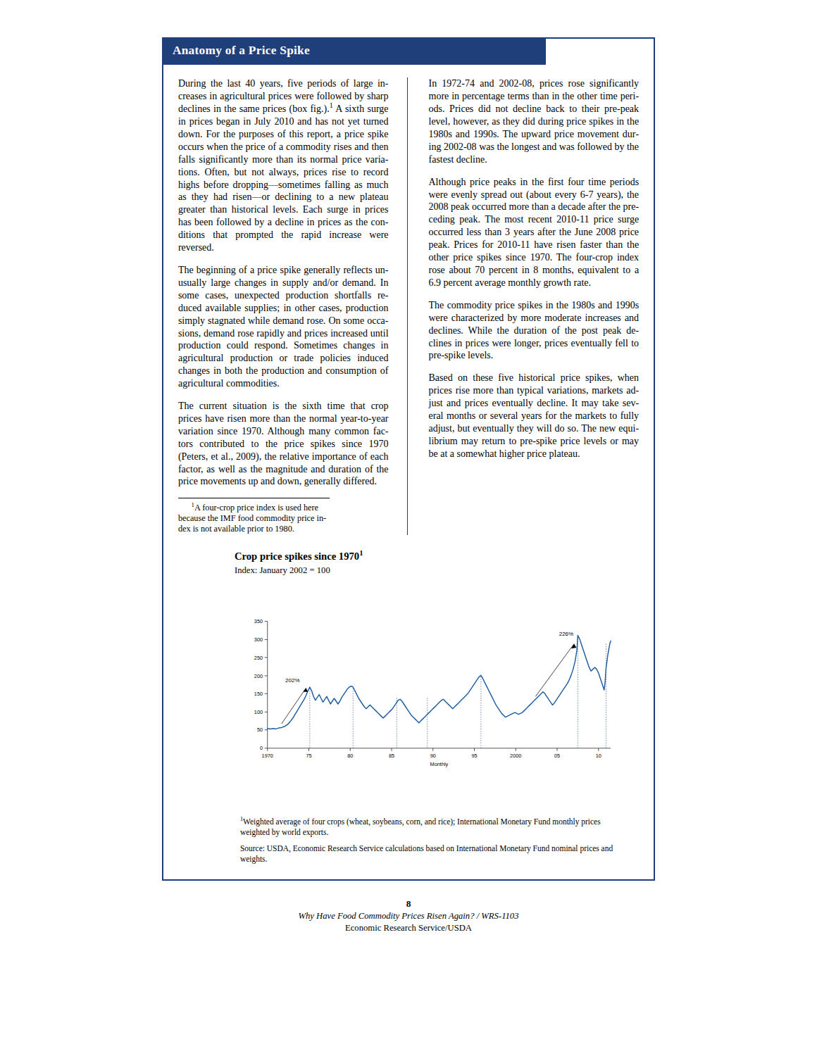Anatomy of a Price Spike
During the last 40 years, five periods of large increases in agricultural prices were followed by sharp declines in the same prices (box fig.).1 A sixth surge in prices began in July 2010 and has not yet turned down. For the purposes of this report, a price spike occurs when the price of a commodity rises and then falls significantly more than its normal price variations. Often, but not always, prices rise to record highs before dropping—sometimes falling as much as they had risen—or declining to a new plateau greater than historical levels. Each surge in prices has been followed by a decline in prices as the conditions that prompted the rapid increase were reversed.
The beginning of a price spike generally reflects unusually large changes in supply and/or demand. In some cases, unexpected production shortfalls reduced available supplies; in other cases, production simply stagnated while demand rose. On some occasions, demand rose rapidly and prices increased until production could respond. Sometimes changes in agricultural production or trade policies induced changes in both the production and consumption of agricultural commodities.
The current situation is the sixth time that crop prices have risen more than the normal year-to-year variation since 1970. Although many common factors contributed to the price spikes since 1970 (Peters, et al., 2009), the relative importance of each factor, as well as the magnitude and duration of the price movements up and down, generally differed.
1A four-crop price index is used here because the IMF food commodity price index is not available prior to 1980.
In 1972-74 and 2002-08, prices rose significantly more in percentage terms than in the other time periods. Prices did not decline back to their pre-peak level, however, as they did during price spikes in the 1980s and 1990s. The upward price movement during 2002-08 was the longest and was followed by the fastest decline.
Although price peaks in the first four time periods were evenly spread out (about every 6-7 years), the 2008 peak occurred more than a decade after the preceding peak. The most recent 2010-11 price surge occurred less than 3 years after the June 2008 price peak. Prices for 2010-11 have risen faster than the other price spikes since 1970. The four-crop index rose about 70 percent in 8 months, equivalent to a 6.9 percent average monthly growth rate.
The commodity price spikes in the 1980s and 1990s were characterized by more moderate increases and declines. While the duration of the post peak declines in prices were longer, prices eventually fell to pre-spike levels.
Based on these five historical price spikes, when prices rise more than typical variations, markets adjust and prices eventually decline. It may take several months or several years for the markets to fully adjust, but eventually they will do so. The new equilibrium may return to pre-spike price levels or may be at a somewhat higher price plateau.
Crop price spikes since 19701
Index: January 2002 = 100
0 50 100 150 200 250 300 350 1970 75 80 85 90 95 2000 05 10 Monthly 202% 226%
1 Weighted average of four crops (wheat, soybeans, corn, and rice); International Monetary Fund monthly prices weighted by world exports.
Source: USDA, Economic Research Service calculations based on International Monetary Fund nominal prices and weights.
8
Why Have Food Commodity Prices Risen Again? / WRS-1103
Economic Research Service/USDA